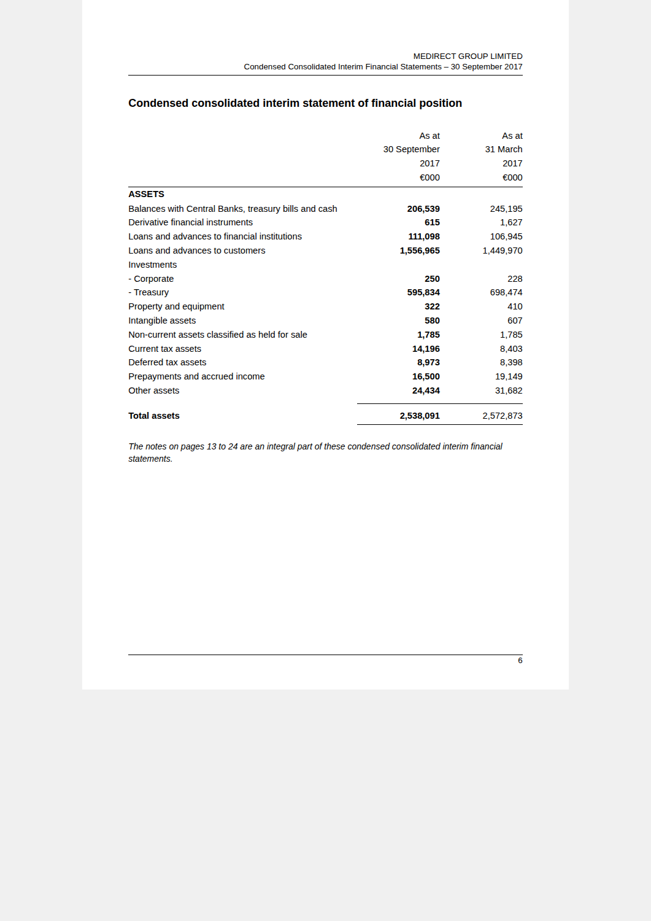MEDIRECT GROUP LIMITED
Condensed Consolidated Interim Financial Statements – 30 September 2017
Condensed consolidated interim statement of financial position
| | As at | As at |
| --- | --- | --- |
| | 30 September | 31 March |
| | 2017 | 2017 |
| | €000 | €000 |
| ASSETS | | |
| Balances with Central Banks, treasury bills and cash | 206,539 | 245,195 |
| Derivative financial instruments | 615 | 1,627 |
| Loans and advances to financial institutions | 111,098 | 106,945 |
| Loans and advances to customers | 1,556,965 | 1,449,970 |
| Investments | | |
| - Corporate | 250 | 228 |
| - Treasury | 595,834 | 698,474 |
| Property and equipment | 322 | 410 |
| Intangible assets | 580 | 607 |
| Non-current assets classified as held for sale | 1,785 | 1,785 |
| Current tax assets | 14,196 | 8,403 |
| Deferred tax assets | 8,973 | 8,398 |
| Prepayments and accrued income | 16,500 | 19,149 |
| Other assets | 24,434 | 31,682 |
| Total assets | 2,538,091 | 2,572,873 |
The notes on pages 13 to 24 are an integral part of these condensed consolidated interim financial statements.
6